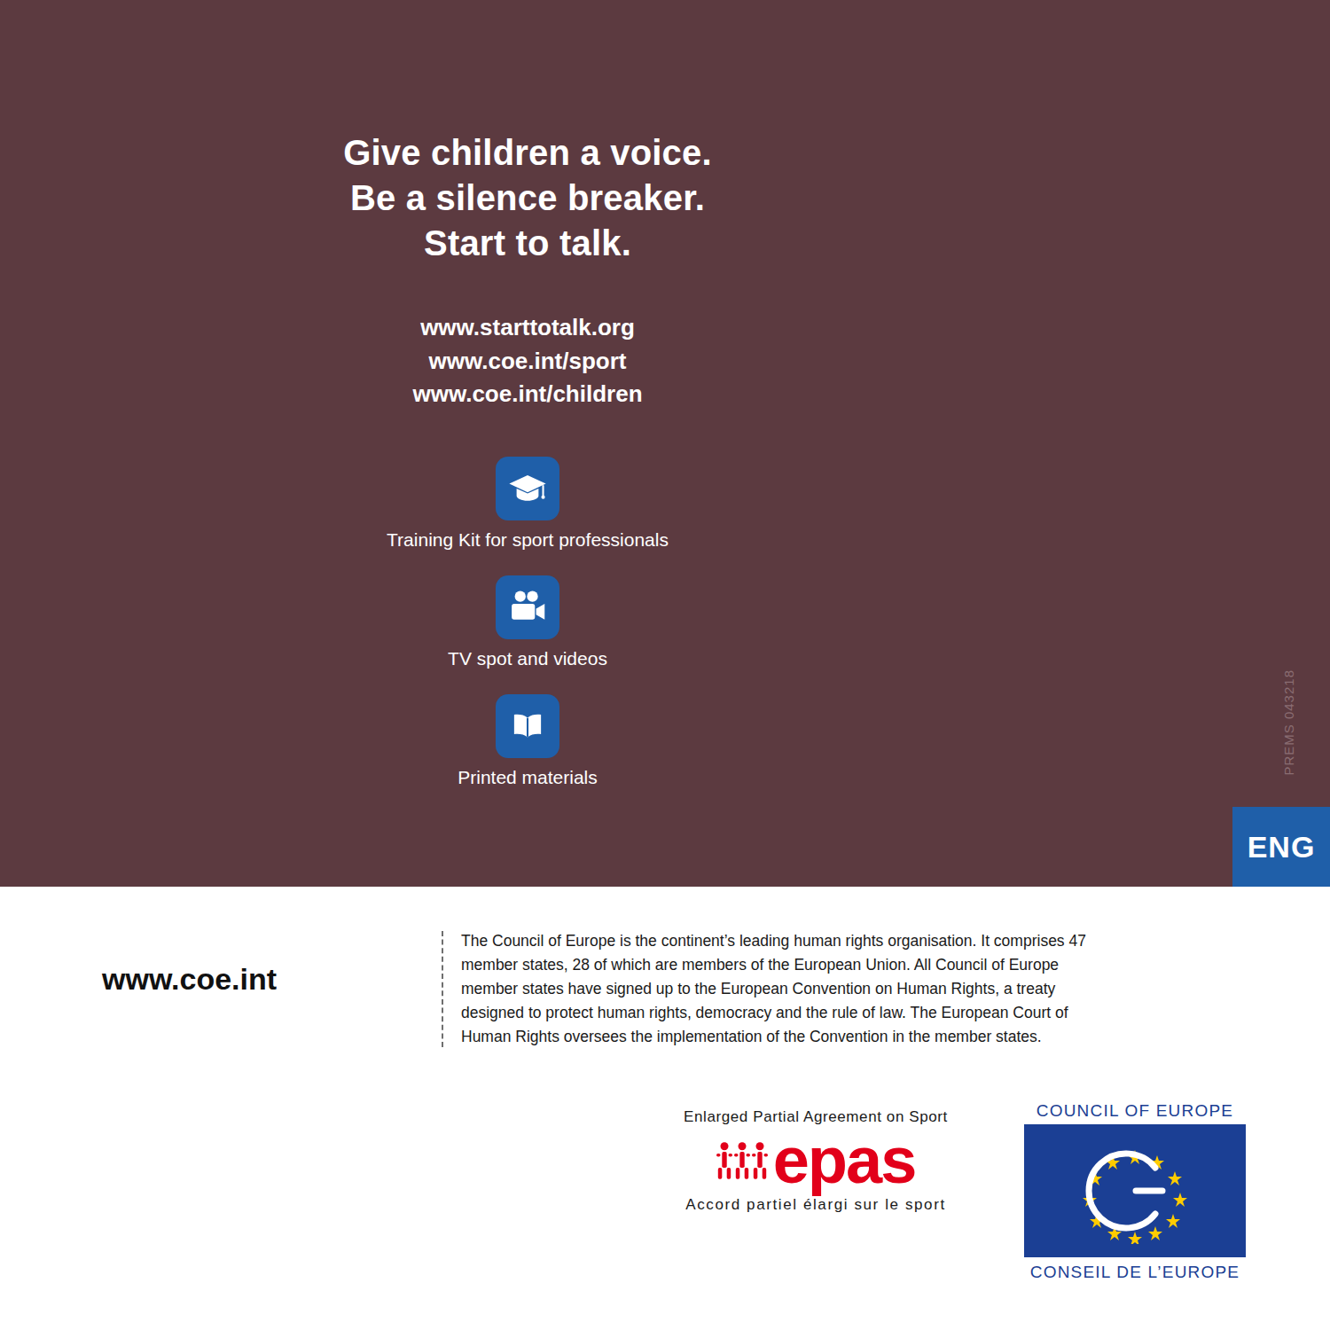Give children a voice.
Be a silence breaker.
Start to talk.
www.starttotalk.org
www.coe.int/sport
www.coe.int/children
Training Kit for sport professionals
TV spot and videos
Printed materials
PREMS 043218
ENG
www.coe.int
The Council of Europe is the continent’s leading human rights organisation. It comprises 47 member states, 28 of which are members of the European Union. All Council of Europe member states have signed up to the European Convention on Human Rights, a treaty designed to protect human rights, democracy and the rule of law. The European Court of Human Rights oversees the implementation of the Convention in the member states.
Enlarged Partial Agreement on Sport
epas
Accord partiel élargi sur le sport
COUNCIL OF EUROPE
CONSEIL DE L’EUROPE